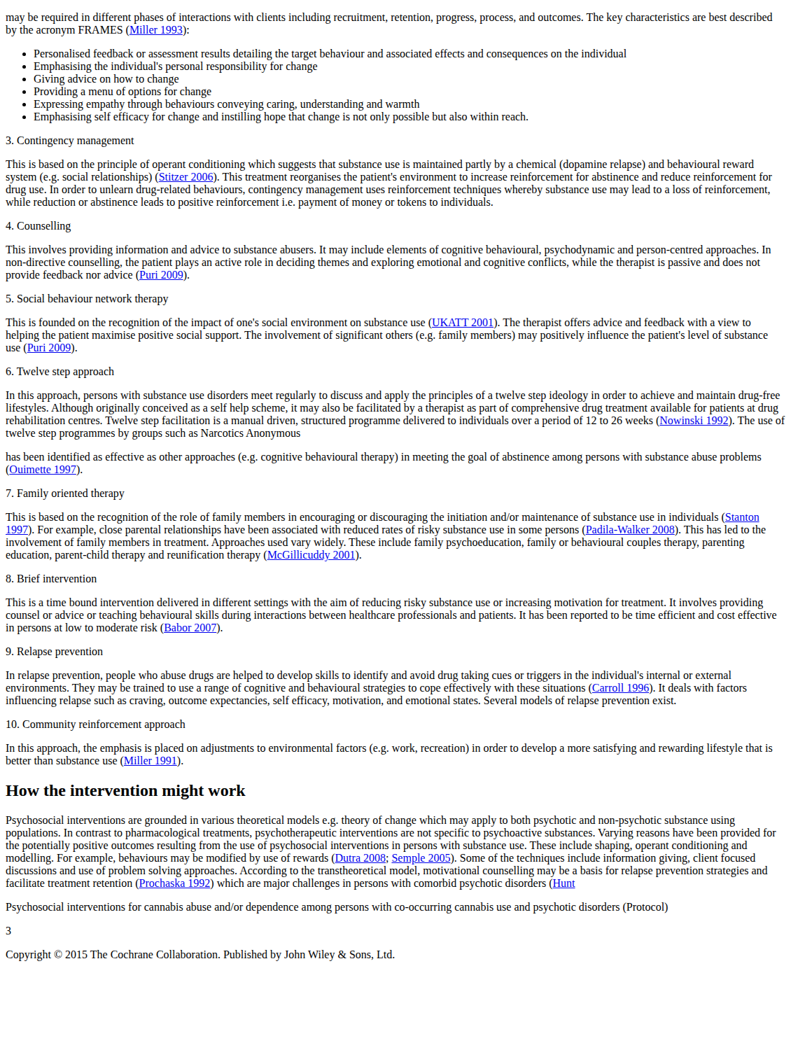may be required in different phases of interactions with clients including recruitment, retention, progress, process, and outcomes. The key characteristics are best described by the acronym FRAMES (Miller 1993):
Personalised feedback or assessment results detailing the target behaviour and associated effects and consequences on the individual
Emphasising the individual's personal responsibility for change
Giving advice on how to change
Providing a menu of options for change
Expressing empathy through behaviours conveying caring, understanding and warmth
Emphasising self efficacy for change and instilling hope that change is not only possible but also within reach.
3. Contingency management
This is based on the principle of operant conditioning which suggests that substance use is maintained partly by a chemical (dopamine relapse) and behavioural reward system (e.g. social relationships) (Stitzer 2006). This treatment reorganises the patient's environment to increase reinforcement for abstinence and reduce reinforcement for drug use. In order to unlearn drug-related behaviours, contingency management uses reinforcement techniques whereby substance use may lead to a loss of reinforcement, while reduction or abstinence leads to positive reinforcement i.e. payment of money or tokens to individuals.
4. Counselling
This involves providing information and advice to substance abusers. It may include elements of cognitive behavioural, psychodynamic and person-centred approaches. In non-directive counselling, the patient plays an active role in deciding themes and exploring emotional and cognitive conflicts, while the therapist is passive and does not provide feedback nor advice (Puri 2009).
5. Social behaviour network therapy
This is founded on the recognition of the impact of one's social environment on substance use (UKATT 2001). The therapist offers advice and feedback with a view to helping the patient maximise positive social support. The involvement of significant others (e.g. family members) may positively influence the patient's level of substance use (Puri 2009).
6. Twelve step approach
In this approach, persons with substance use disorders meet regularly to discuss and apply the principles of a twelve step ideology in order to achieve and maintain drug-free lifestyles. Although originally conceived as a self help scheme, it may also be facilitated by a therapist as part of comprehensive drug treatment available for patients at drug rehabilitation centres. Twelve step facilitation is a manual driven, structured programme delivered to individuals over a period of 12 to 26 weeks (Nowinski 1992). The use of twelve step programmes by groups such as Narcotics Anonymous
has been identified as effective as other approaches (e.g. cognitive behavioural therapy) in meeting the goal of abstinence among persons with substance abuse problems (Ouimette 1997).
7. Family oriented therapy
This is based on the recognition of the role of family members in encouraging or discouraging the initiation and/or maintenance of substance use in individuals (Stanton 1997). For example, close parental relationships have been associated with reduced rates of risky substance use in some persons (Padila-Walker 2008). This has led to the involvement of family members in treatment. Approaches used vary widely. These include family psychoeducation, family or behavioural couples therapy, parenting education, parent-child therapy and reunification therapy (McGillicuddy 2001).
8. Brief intervention
This is a time bound intervention delivered in different settings with the aim of reducing risky substance use or increasing motivation for treatment. It involves providing counsel or advice or teaching behavioural skills during interactions between healthcare professionals and patients. It has been reported to be time efficient and cost effective in persons at low to moderate risk (Babor 2007).
9. Relapse prevention
In relapse prevention, people who abuse drugs are helped to develop skills to identify and avoid drug taking cues or triggers in the individual's internal or external environments. They may be trained to use a range of cognitive and behavioural strategies to cope effectively with these situations (Carroll 1996). It deals with factors influencing relapse such as craving, outcome expectancies, self efficacy, motivation, and emotional states. Several models of relapse prevention exist.
10. Community reinforcement approach
In this approach, the emphasis is placed on adjustments to environmental factors (e.g. work, recreation) in order to develop a more satisfying and rewarding lifestyle that is better than substance use (Miller 1991).
How the intervention might work
Psychosocial interventions are grounded in various theoretical models e.g. theory of change which may apply to both psychotic and non-psychotic substance using populations. In contrast to pharmacological treatments, psychotherapeutic interventions are not specific to psychoactive substances. Varying reasons have been provided for the potentially positive outcomes resulting from the use of psychosocial interventions in persons with substance use. These include shaping, operant conditioning and modelling. For example, behaviours may be modified by use of rewards (Dutra 2008; Semple 2005). Some of the techniques include information giving, client focused discussions and use of problem solving approaches. According to the transtheoretical model, motivational counselling may be a basis for relapse prevention strategies and facilitate treatment retention (Prochaska 1992) which are major challenges in persons with comorbid psychotic disorders (Hunt
Psychosocial interventions for cannabis abuse and/or dependence among persons with co-occurring cannabis use and psychotic disorders (Protocol)
3
Copyright © 2015 The Cochrane Collaboration. Published by John Wiley & Sons, Ltd.